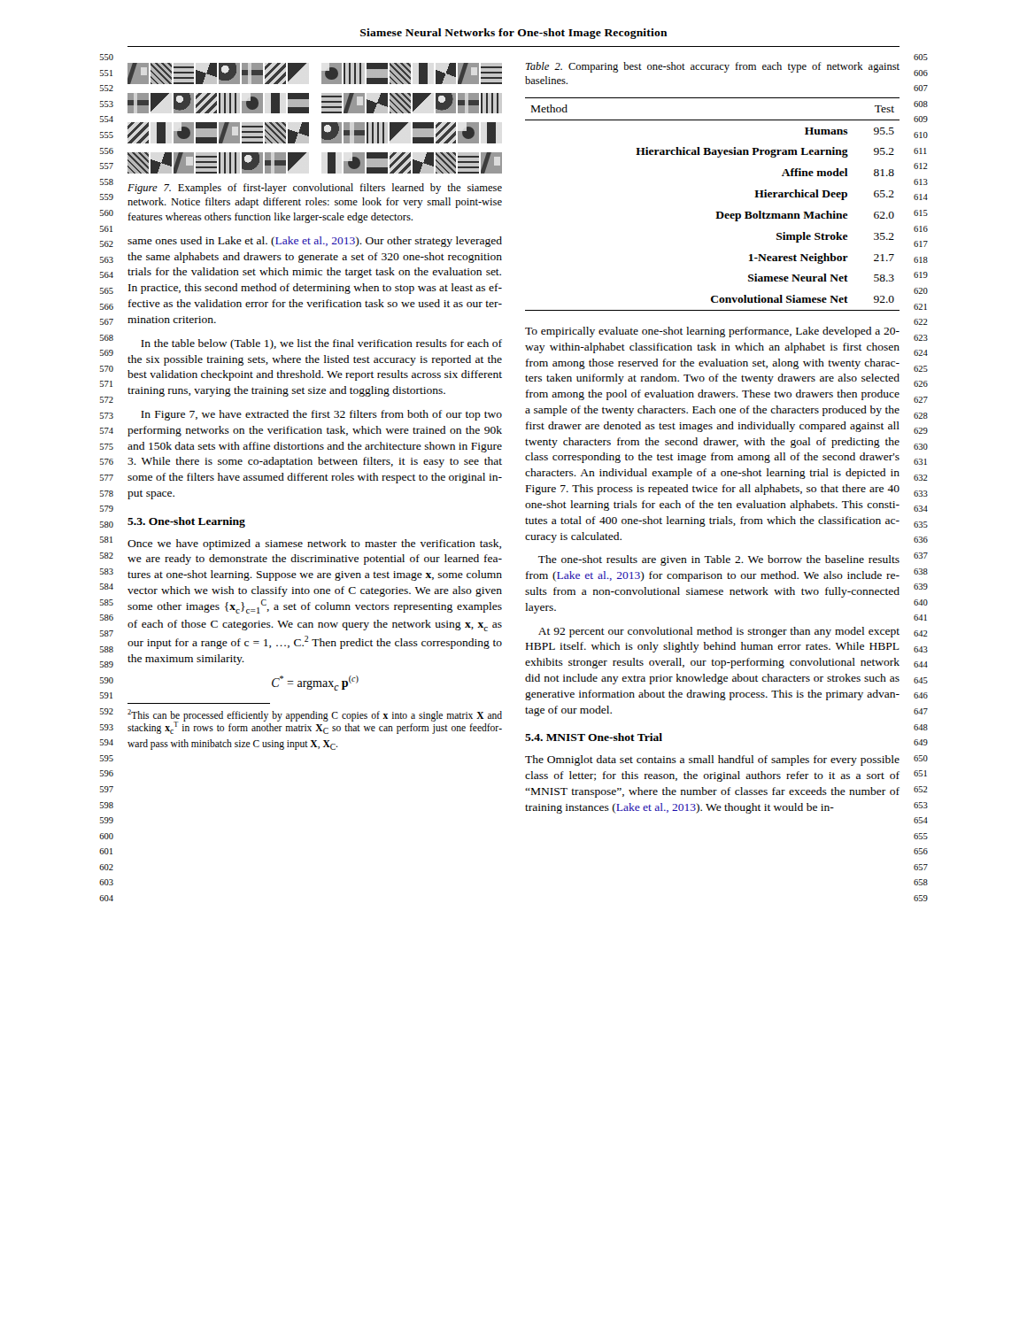550
551
552
553
554
555
556
557
558
559
560
561
562
563
564
565
566
567
568
569
570
571
572
573
574
575
576
577
578
579
580
581
582
583
584
585
586
587
588
589
590
591
592
593
594
595
596
597
598
599
600
601
602
603
604
605
606
607
608
609
610
611
612
613
614
615
616
617
618
619
620
621
622
623
624
625
626
627
628
629
630
631
632
633
634
635
636
637
638
639
640
641
642
643
644
645
646
647
648
649
650
651
652
653
654
655
656
657
658
659
Siamese Neural Networks for One-shot Image Recognition
Figure 7. Examples of first-layer convolutional filters learned by the siamese network. Notice filters adapt different roles: some look for very small point-wise features whereas others function like larger-scale edge detectors.
same ones used in Lake et al. (Lake et al., 2013). Our other strategy leveraged the same alphabets and drawers to generate a set of 320 one-shot recognition trials for the validation set which mimic the target task on the evaluation set. In practice, this second method of determining when to stop was at least as effective as the validation error for the verification task so we used it as our termination criterion.
In the table below (Table 1), we list the final verification results for each of the six possible training sets, where the listed test accuracy is reported at the best validation checkpoint and threshold. We report results across six different training runs, varying the training set size and toggling distortions.
In Figure 7, we have extracted the first 32 filters from both of our top two performing networks on the verification task, which were trained on the 90k and 150k data sets with affine distortions and the architecture shown in Figure 3. While there is some co-adaptation between filters, it is easy to see that some of the filters have assumed different roles with respect to the original input space.
5.3. One-shot Learning
Once we have optimized a siamese network to master the verification task, we are ready to demonstrate the discriminative potential of our learned features at one-shot learning. Suppose we are given a test image x, some column vector which we wish to classify into one of C categories. We are also given some other images {xc}c=1C, a set of column vectors representing examples of each of those C categories. We can now query the network using x, xc as our input for a range of c = 1, …, C.2 Then predict the class corresponding to the maximum similarity.
C* = argmaxc p(c)
2This can be processed efficiently by appending C copies of x into a single matrix X and stacking xcT in rows to form another matrix XC so that we can perform just one feedforward pass with minibatch size C using input X, XC.
Table 2. Comparing best one-shot accuracy from each type of network against baselines.
| Method | Test |
| --- | --- |
| Humans | 95.5 |
| Hierarchical Bayesian Program Learning | 95.2 |
| Affine model | 81.8 |
| Hierarchical Deep | 65.2 |
| Deep Boltzmann Machine | 62.0 |
| Simple Stroke | 35.2 |
| 1-Nearest Neighbor | 21.7 |
| Siamese Neural Net | 58.3 |
| Convolutional Siamese Net | 92.0 |
To empirically evaluate one-shot learning performance, Lake developed a 20-way within-alphabet classification task in which an alphabet is first chosen from among those reserved for the evaluation set, along with twenty characters taken uniformly at random. Two of the twenty drawers are also selected from among the pool of evaluation drawers. These two drawers then produce a sample of the twenty characters. Each one of the characters produced by the first drawer are denoted as test images and individually compared against all twenty characters from the second drawer, with the goal of predicting the class corresponding to the test image from among all of the second drawer's characters. An individual example of a one-shot learning trial is depicted in Figure 7. This process is repeated twice for all alphabets, so that there are 40 one-shot learning trials for each of the ten evaluation alphabets. This constitutes a total of 400 one-shot learning trials, from which the classification accuracy is calculated.
The one-shot results are given in Table 2. We borrow the baseline results from (Lake et al., 2013) for comparison to our method. We also include results from a non-convolutional siamese network with two fully-connected layers.
At 92 percent our convolutional method is stronger than any model except HBPL itself. which is only slightly behind human error rates. While HBPL exhibits stronger results overall, our top-performing convolutional network did not include any extra prior knowledge about characters or strokes such as generative information about the drawing process. This is the primary advantage of our model.
5.4. MNIST One-shot Trial
The Omniglot data set contains a small handful of samples for every possible class of letter; for this reason, the original authors refer to it as a sort of “MNIST transpose”, where the number of classes far exceeds the number of training instances (Lake et al., 2013). We thought it would be in-